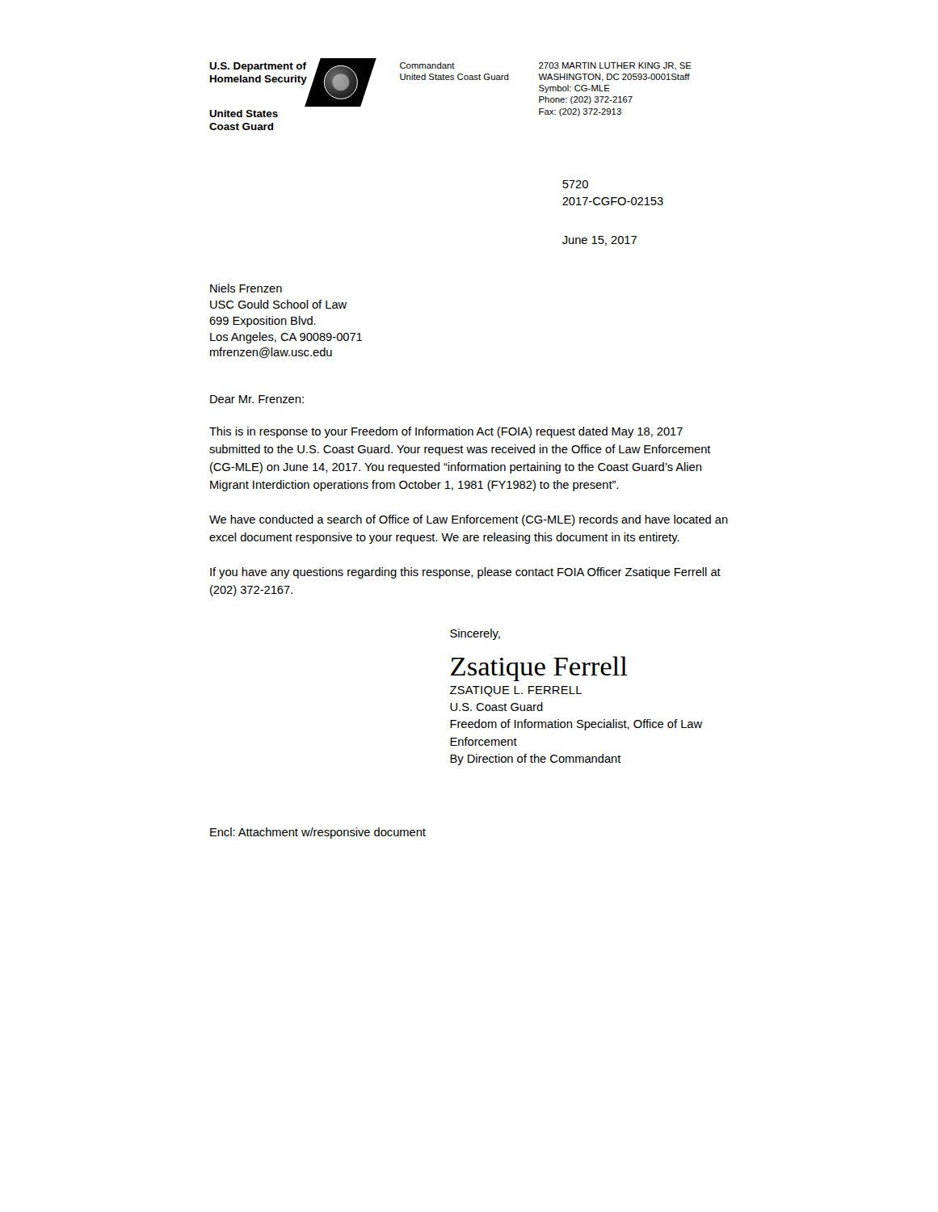U.S. Department of
Homeland Security United States
Coast Guard
Commandant
United States Coast Guard
2703 MARTIN LUTHER KING JR, SE
WASHINGTON, DC 20593-0001Staff
Symbol: CG-MLE
Phone: (202) 372-2167
Fax: (202) 372-2913
5720
2017-CGFO-02153
June 15, 2017
Niels Frenzen
USC Gould School of Law
699 Exposition Blvd.
Los Angeles, CA 90089-0071
mfrenzen@law.usc.edu
Dear Mr. Frenzen:
This is in response to your Freedom of Information Act (FOIA) request dated May 18, 2017 submitted to the U.S. Coast Guard. Your request was received in the Office of Law Enforcement (CG-MLE) on June 14, 2017. You requested “information pertaining to the Coast Guard’s Alien Migrant Interdiction operations from October 1, 1981 (FY1982) to the present”.
We have conducted a search of Office of Law Enforcement (CG-MLE) records and have located an excel document responsive to your request. We are releasing this document in its entirety.
If you have any questions regarding this response, please contact FOIA Officer Zsatique Ferrell at (202) 372-2167.
Sincerely,
Zsatique Ferrell
ZSATIQUE L. FERRELL U.S. Coast Guard Freedom of Information Specialist, Office of Law Enforcement By Direction of the Commandant
Encl: Attachment w/responsive document